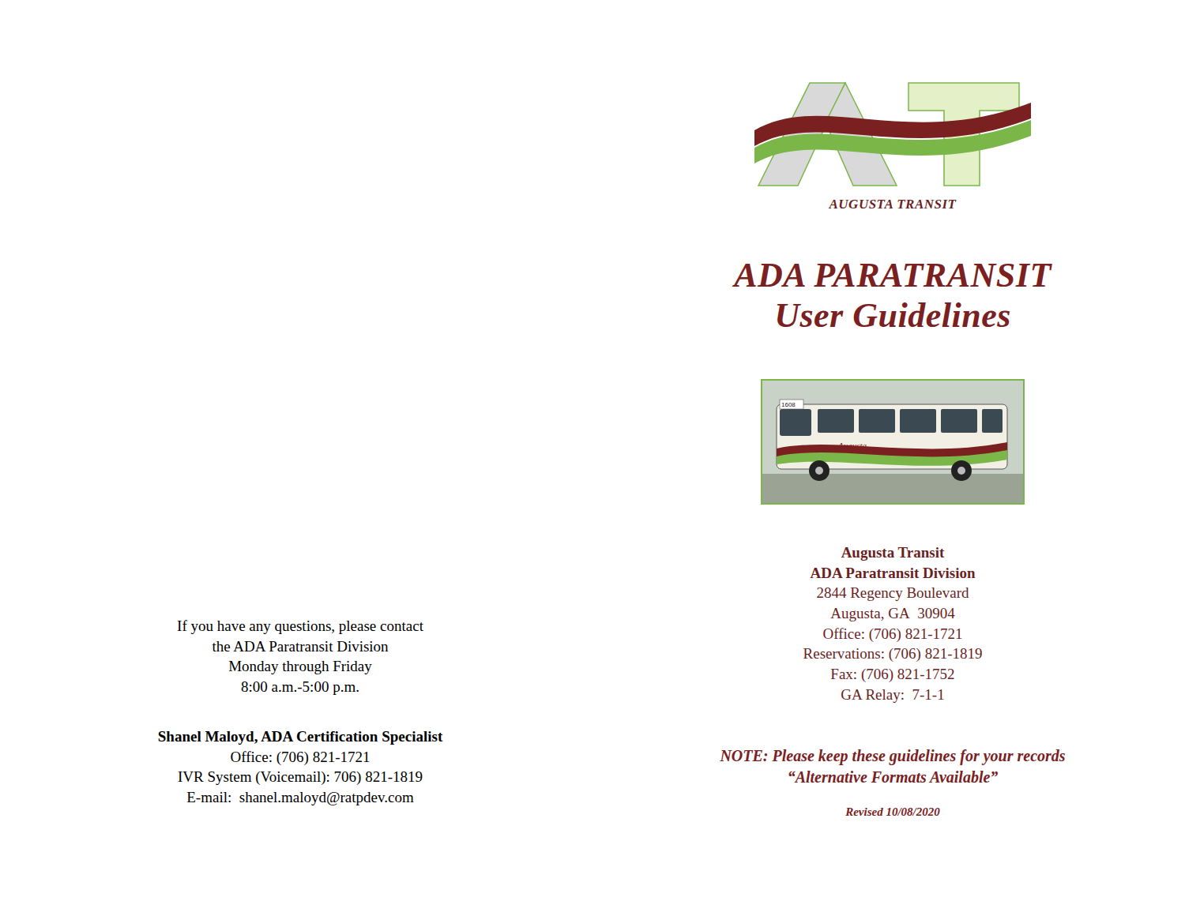If you have any questions, please contact
the ADA Paratransit Division
Monday through Friday
8:00 a.m.-5:00 p.m.
Shanel Maloyd, ADA Certification Specialist
Office: (706) 821-1721
IVR System (Voicemail): 706) 821-1819
E-mail: shanel.maloyd@ratpdev.com
AUGUSTA TRANSIT
ADA PARATRANSITUser Guidelines
1608 Augusta
Augusta Transit
ADA Paratransit Division
2844 Regency Boulevard
Augusta, GA 30904
Office: (706) 821-1721
Reservations: (706) 821-1819
Fax: (706) 821-1752
GA Relay: 7-1-1
NOTE: Please keep these guidelines for your records
“Alternative Formats Available”
Revised 10/08/2020